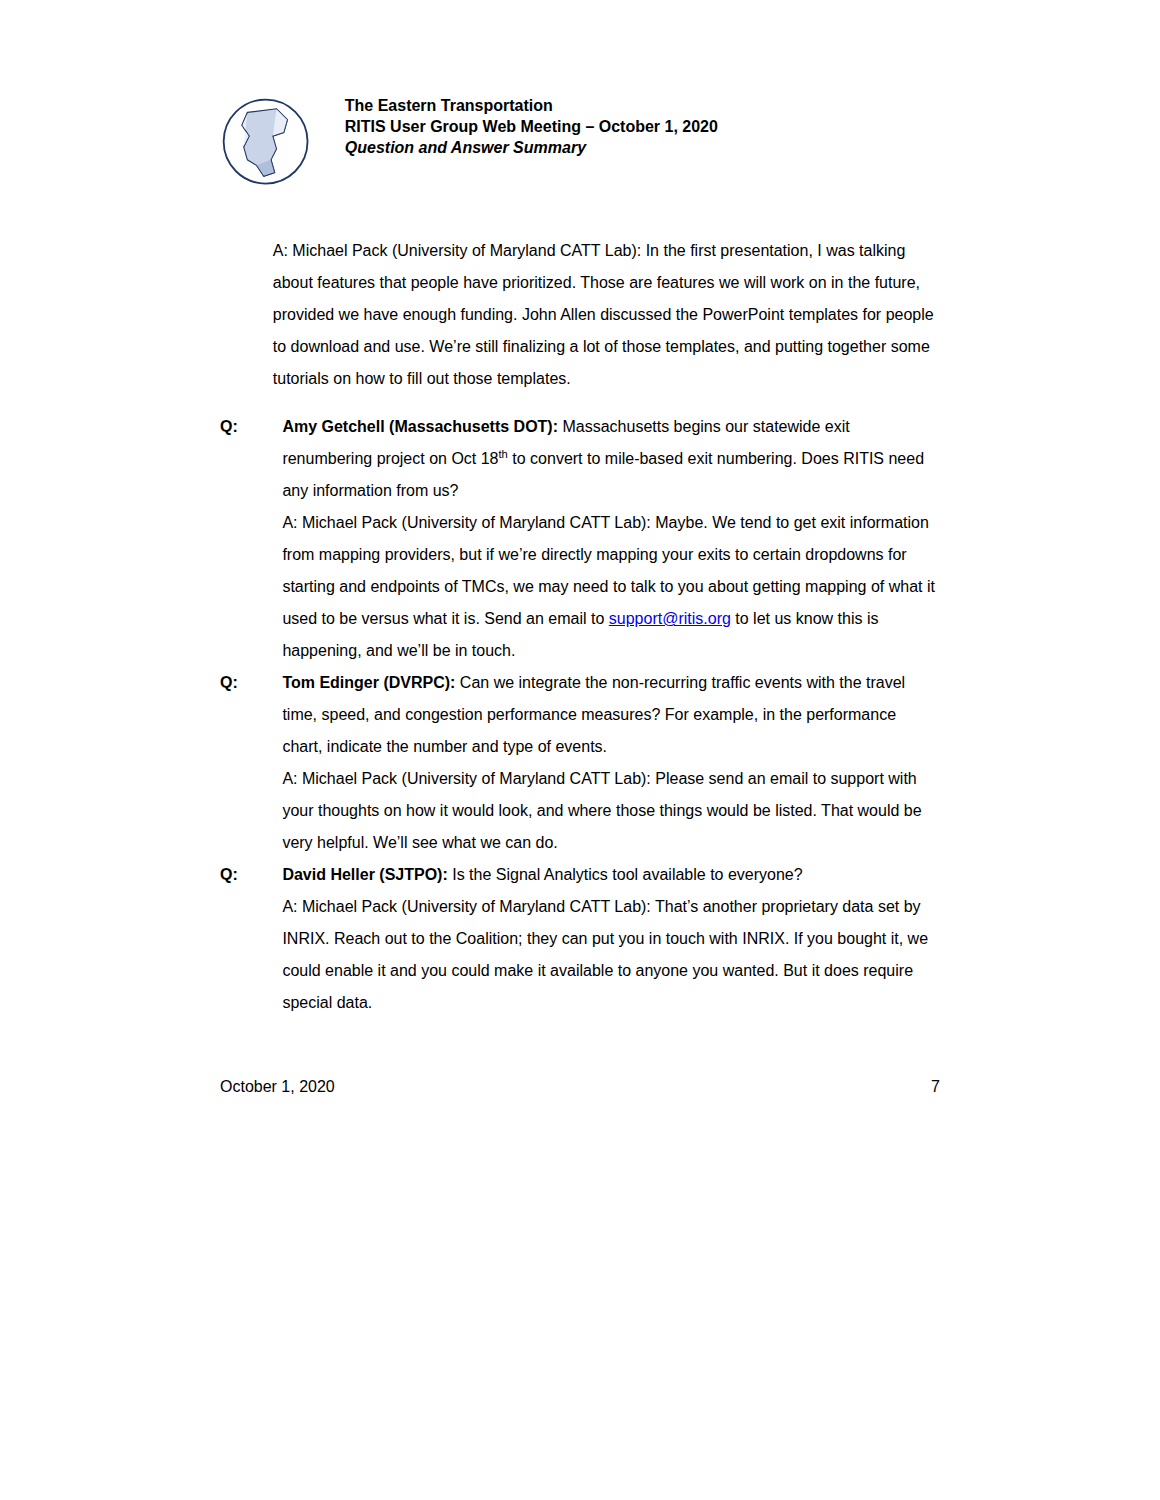The Eastern Transportation
RITIS User Group Web Meeting – October 1, 2020
Question and Answer Summary
A: Michael Pack (University of Maryland CATT Lab): In the first presentation, I was talking about features that people have prioritized. Those are features we will work on in the future, provided we have enough funding. John Allen discussed the PowerPoint templates for people to download and use. We’re still finalizing a lot of those templates, and putting together some tutorials on how to fill out those templates.
Q:
Amy Getchell (Massachusetts DOT): Massachusetts begins our statewide exit renumbering project on Oct 18th to convert to mile-based exit numbering. Does RITIS need any information from us?
A: Michael Pack (University of Maryland CATT Lab): Maybe. We tend to get exit information from mapping providers, but if we’re directly mapping your exits to certain dropdowns for starting and endpoints of TMCs, we may need to talk to you about getting mapping of what it used to be versus what it is. Send an email to support@ritis.org to let us know this is happening, and we’ll be in touch.
Q:
Tom Edinger (DVRPC): Can we integrate the non-recurring traffic events with the travel time, speed, and congestion performance measures? For example, in the performance chart, indicate the number and type of events.
A: Michael Pack (University of Maryland CATT Lab): Please send an email to support with your thoughts on how it would look, and where those things would be listed. That would be very helpful. We’ll see what we can do.
Q:
David Heller (SJTPO): Is the Signal Analytics tool available to everyone?
A: Michael Pack (University of Maryland CATT Lab): That’s another proprietary data set by INRIX. Reach out to the Coalition; they can put you in touch with INRIX. If you bought it, we could enable it and you could make it available to anyone you wanted. But it does require special data.
October 1, 2020 7